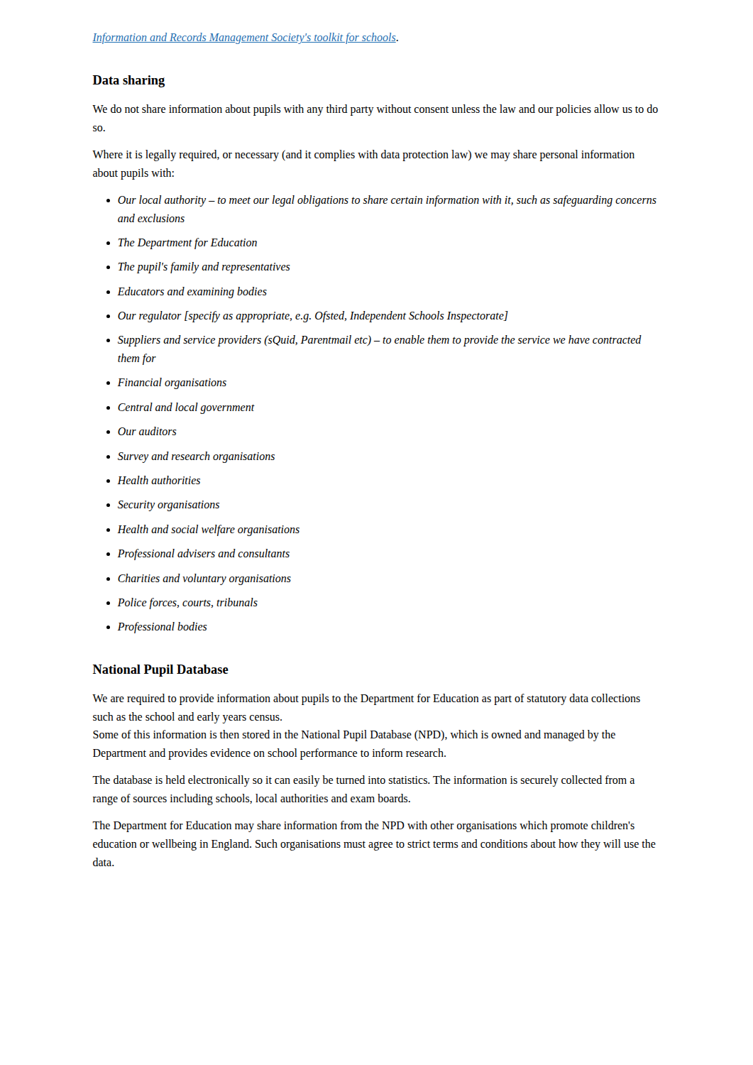Information and Records Management Society's toolkit for schools.
Data sharing
We do not share information about pupils with any third party without consent unless the law and our policies allow us to do so.
Where it is legally required, or necessary (and it complies with data protection law) we may share personal information about pupils with:
Our local authority – to meet our legal obligations to share certain information with it, such as safeguarding concerns and exclusions
The Department for Education
The pupil's family and representatives
Educators and examining bodies
Our regulator [specify as appropriate, e.g. Ofsted, Independent Schools Inspectorate]
Suppliers and service providers (sQuid, Parentmail etc) – to enable them to provide the service we have contracted them for
Financial organisations
Central and local government
Our auditors
Survey and research organisations
Health authorities
Security organisations
Health and social welfare organisations
Professional advisers and consultants
Charities and voluntary organisations
Police forces, courts, tribunals
Professional bodies
National Pupil Database
We are required to provide information about pupils to the Department for Education as part of statutory data collections such as the school and early years census.
Some of this information is then stored in the National Pupil Database (NPD), which is owned and managed by the Department and provides evidence on school performance to inform research.
The database is held electronically so it can easily be turned into statistics. The information is securely collected from a range of sources including schools, local authorities and exam boards.
The Department for Education may share information from the NPD with other organisations which promote children's education or wellbeing in England. Such organisations must agree to strict terms and conditions about how they will use the data.